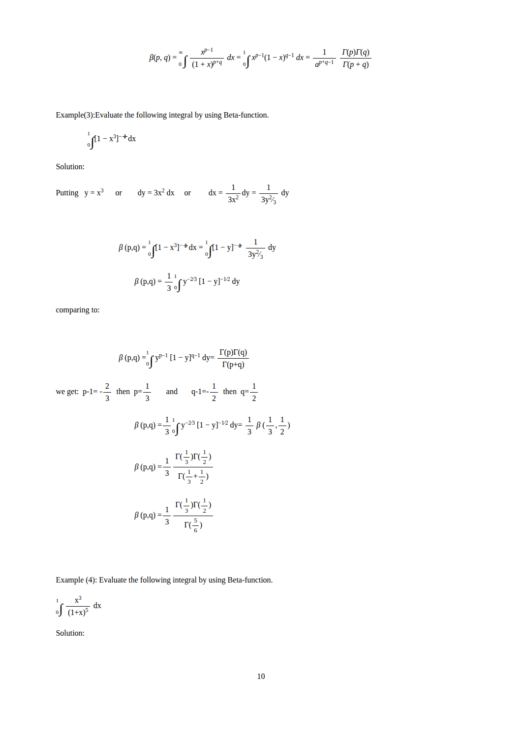β(p, q) = ∞ 0∫ xp−1(1 + x)p+q dx = 1 0∫ xp−1(1 − x)q−1 dx = 1 ap+q−1 Γ(p)Γ(q) Γ(p + q)
Example(3):Evaluate the following integral by using Beta-function.
1 0∫[1 − x3]−12dx
Solution:
Putting y = x3 or dy = 3x2 dx or dx = 13x2dy = 13y2⁄3 dy
β (p,q) = 1 0∫[1 − x3]−12dx = 1 0∫[1 − y]−12 13y2⁄3 dy
β (p,q) = 131 0∫ y−2⁄3 [1 − y]−1⁄2 dy
comparing to:
β (p,q) =1 0∫ yp−1 [1 − y]q−1 dy= Γ(p)Γ(q) Γ(p+q)
we get: p-1= -23 then p=13 and q-1=-12 then q=12
β (p,q) =131 0∫ y−2⁄3 [1 − y]−1⁄2 dy= 13 β (13,12)
β (p,q) =13 Γ(13)Γ(12) Γ(13+12)
β (p,q) =13 Γ(13)Γ(12) Γ(56)
Example (4): Evaluate the following integral by using Beta-function.
1 0∫ x3(1+x)5 dx
Solution:
10